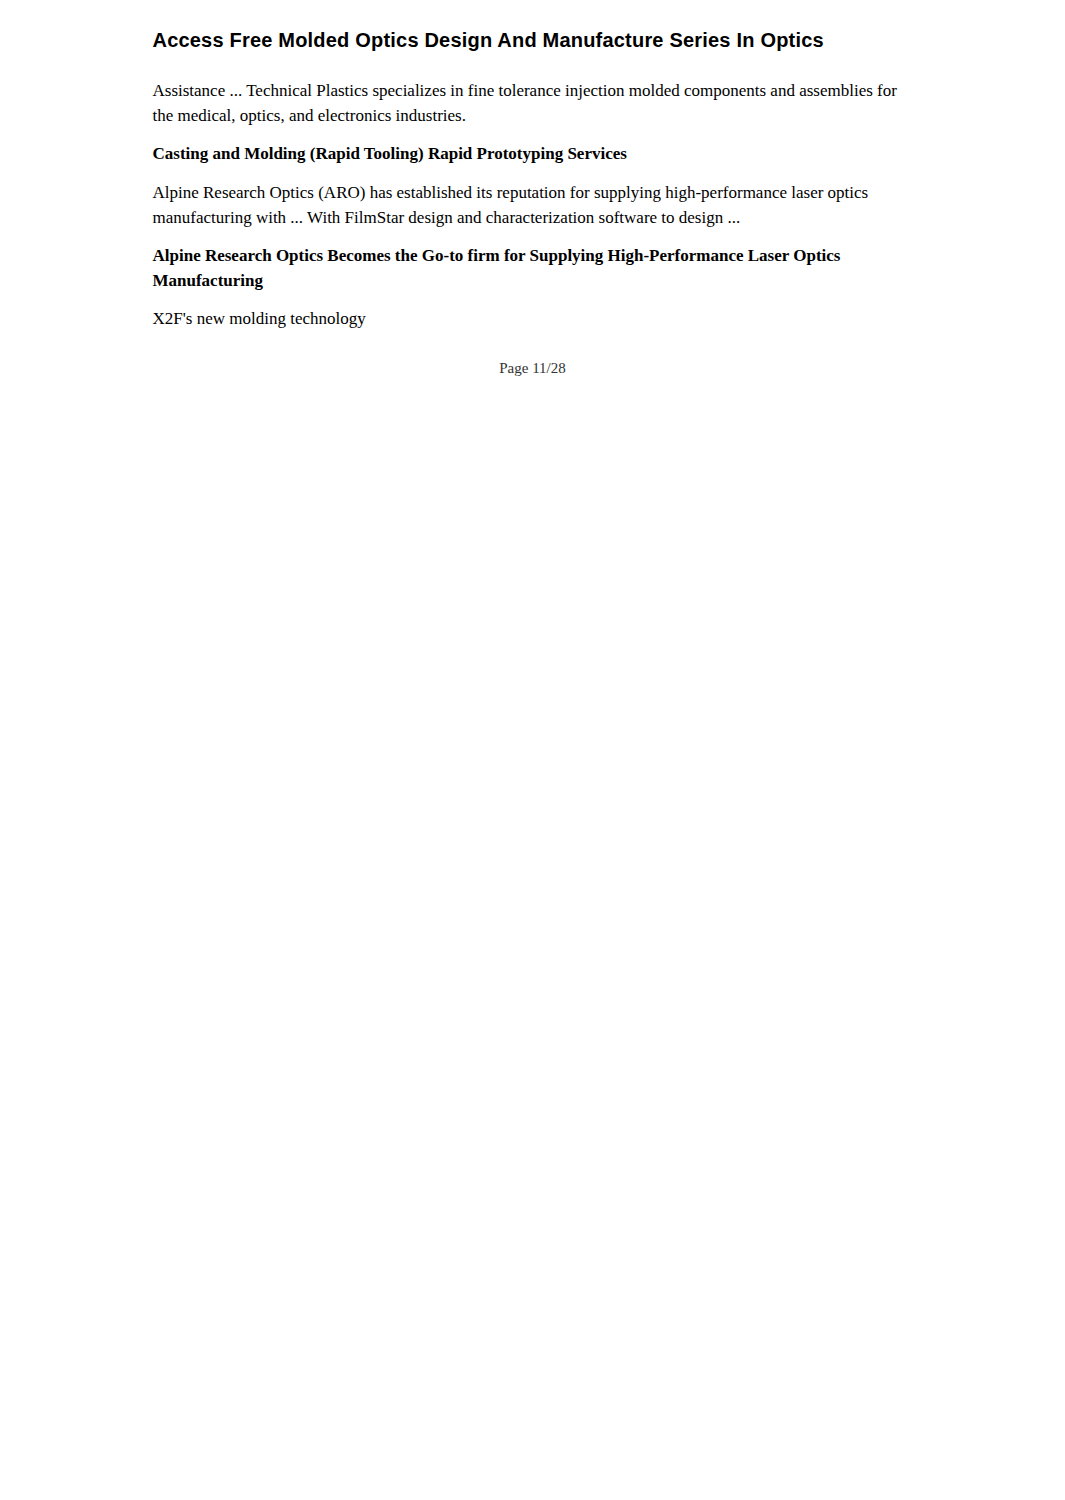Access Free Molded Optics Design And Manufacture Series In Optics
Assistance ... Technical Plastics specializes in fine tolerance injection molded components and assemblies for the medical, optics, and electronics industries.
Casting and Molding (Rapid Tooling) Rapid Prototyping Services
Alpine Research Optics (ARO) has established its reputation for supplying high-performance laser optics manufacturing with ... With FilmStar design and characterization software to design ...
Alpine Research Optics Becomes the Go-to firm for Supplying High-Performance Laser Optics Manufacturing
X2F's new molding technology
Page 11/28